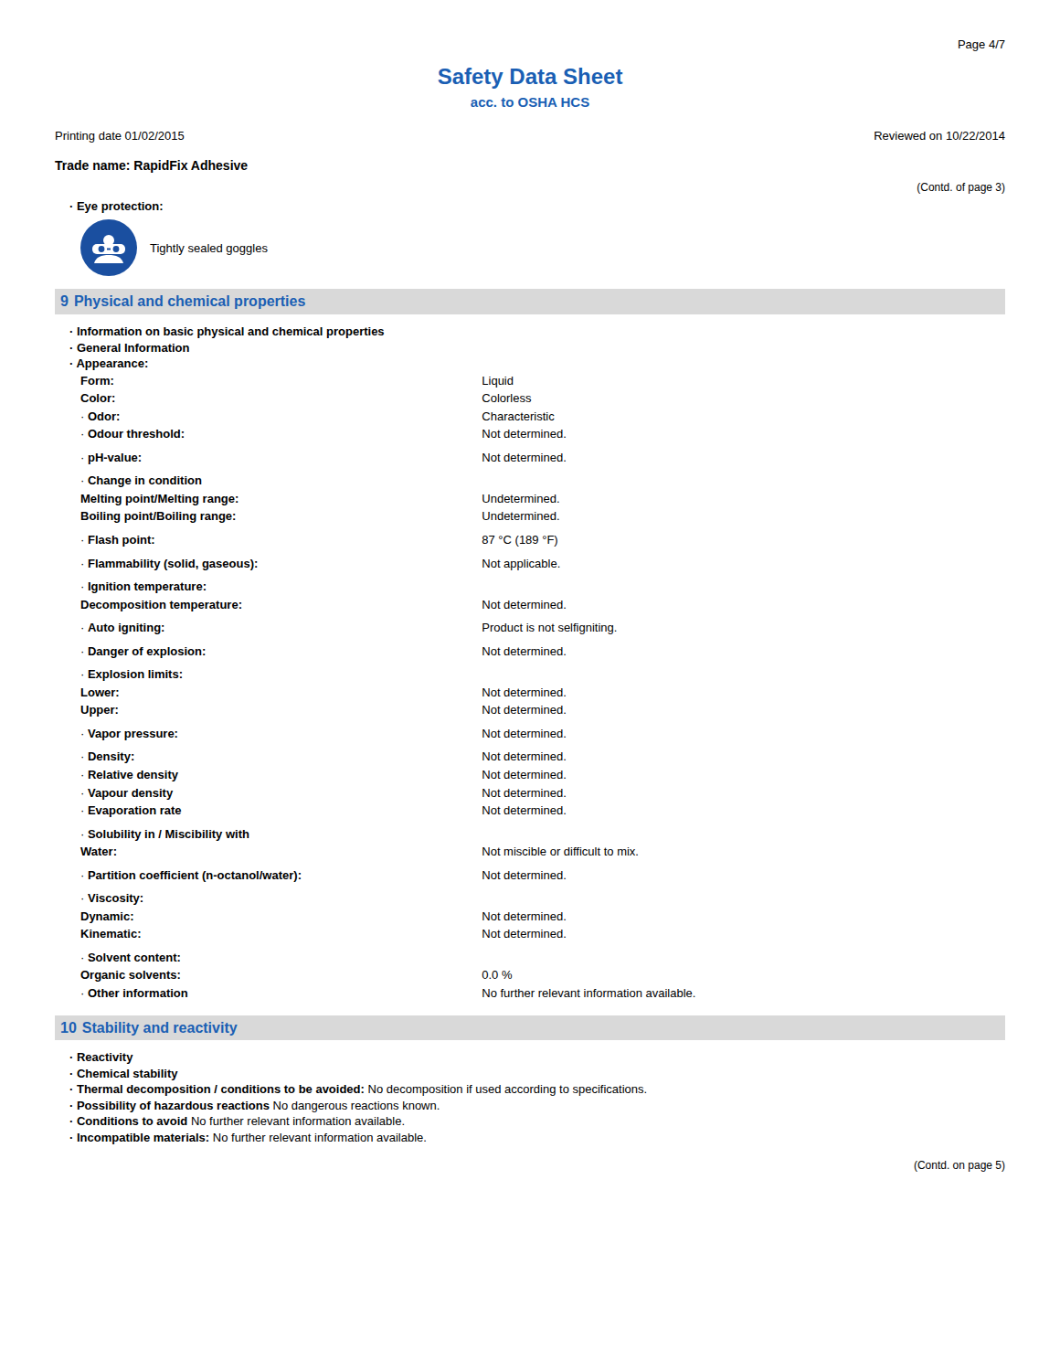Page 4/7
Safety Data Sheet
acc. to OSHA HCS
Printing date 01/02/2015
Reviewed on 10/22/2014
Trade name: RapidFix Adhesive
(Contd. of page 3)
Eye protection:
Tightly sealed goggles
9 Physical and chemical properties
Information on basic physical and chemical properties
General Information
Appearance:
| Form: | Liquid |
| Color: | Colorless |
| · Odor: | Characteristic |
| · Odour threshold: | Not determined. |
| · pH-value: | Not determined. |
| · Change in condition | |
| Melting point/Melting range: | Undetermined. |
| Boiling point/Boiling range: | Undetermined. |
| · Flash point: | 87 °C (189 °F) |
| · Flammability (solid, gaseous): | Not applicable. |
| · Ignition temperature: | |
| Decomposition temperature: | Not determined. |
| · Auto igniting: | Product is not selfigniting. |
| · Danger of explosion: | Not determined. |
| · Explosion limits: | |
| Lower: | Not determined. |
| Upper: | Not determined. |
| · Vapor pressure: | Not determined. |
| · Density: | Not determined. |
| · Relative density | Not determined. |
| · Vapour density | Not determined. |
| · Evaporation rate | Not determined. |
| · Solubility in / Miscibility with | |
| Water: | Not miscible or difficult to mix. |
| · Partition coefficient (n-octanol/water): | Not determined. |
| · Viscosity: | |
| Dynamic: | Not determined. |
| Kinematic: | Not determined. |
| · Solvent content: | |
| Organic solvents: | 0.0 % |
| · Other information | No further relevant information available. |
10 Stability and reactivity
Reactivity
Chemical stability
Thermal decomposition / conditions to be avoided: No decomposition if used according to specifications.
Possibility of hazardous reactions No dangerous reactions known.
Conditions to avoid No further relevant information available.
Incompatible materials: No further relevant information available.
(Contd. on page 5)